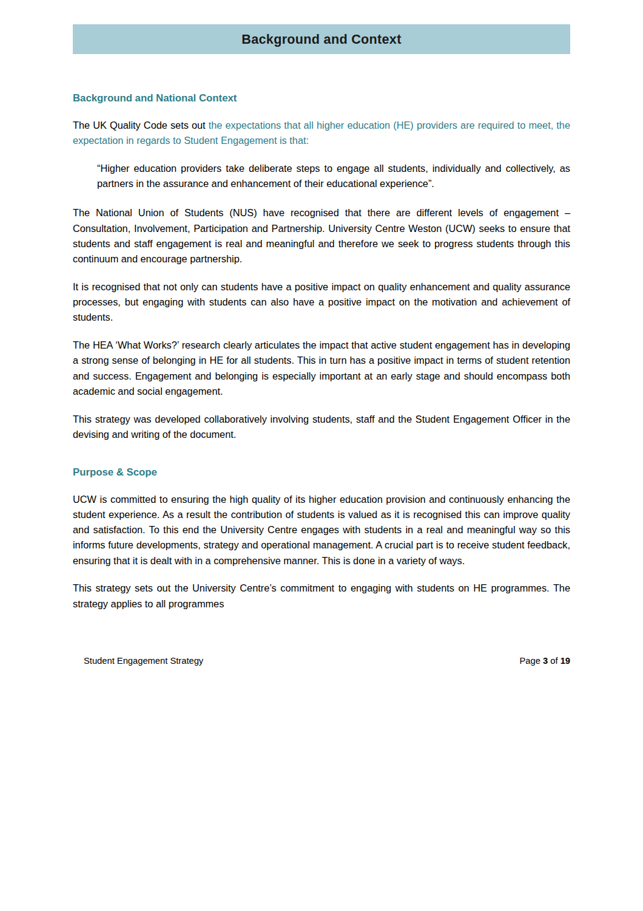Background and Context
Background and National Context
The UK Quality Code sets out the expectations that all higher education (HE) providers are required to meet, the expectation in regards to Student Engagement is that:
“Higher education providers take deliberate steps to engage all students, individually and collectively, as partners in the assurance and enhancement of their educational experience”.
The National Union of Students (NUS) have recognised that there are different levels of engagement – Consultation, Involvement, Participation and Partnership. University Centre Weston (UCW) seeks to ensure that students and staff engagement is real and meaningful and therefore we seek to progress students through this continuum and encourage partnership.
It is recognised that not only can students have a positive impact on quality enhancement and quality assurance processes, but engaging with students can also have a positive impact on the motivation and achievement of students.
The HEA ‘What Works?’ research clearly articulates the impact that active student engagement has in developing a strong sense of belonging in HE for all students. This in turn has a positive impact in terms of student retention and success. Engagement and belonging is especially important at an early stage and should encompass both academic and social engagement.
This strategy was developed collaboratively involving students, staff and the Student Engagement Officer in the devising and writing of the document.
Purpose & Scope
UCW is committed to ensuring the high quality of its higher education provision and continuously enhancing the student experience. As a result the contribution of students is valued as it is recognised this can improve quality and satisfaction. To this end the University Centre engages with students in a real and meaningful way so this informs future developments, strategy and operational management. A crucial part is to receive student feedback, ensuring that it is dealt with in a comprehensive manner. This is done in a variety of ways.
This strategy sets out the University Centre’s commitment to engaging with students on HE programmes. The strategy applies to all programmes
Student Engagement Strategy Page 3 of 19